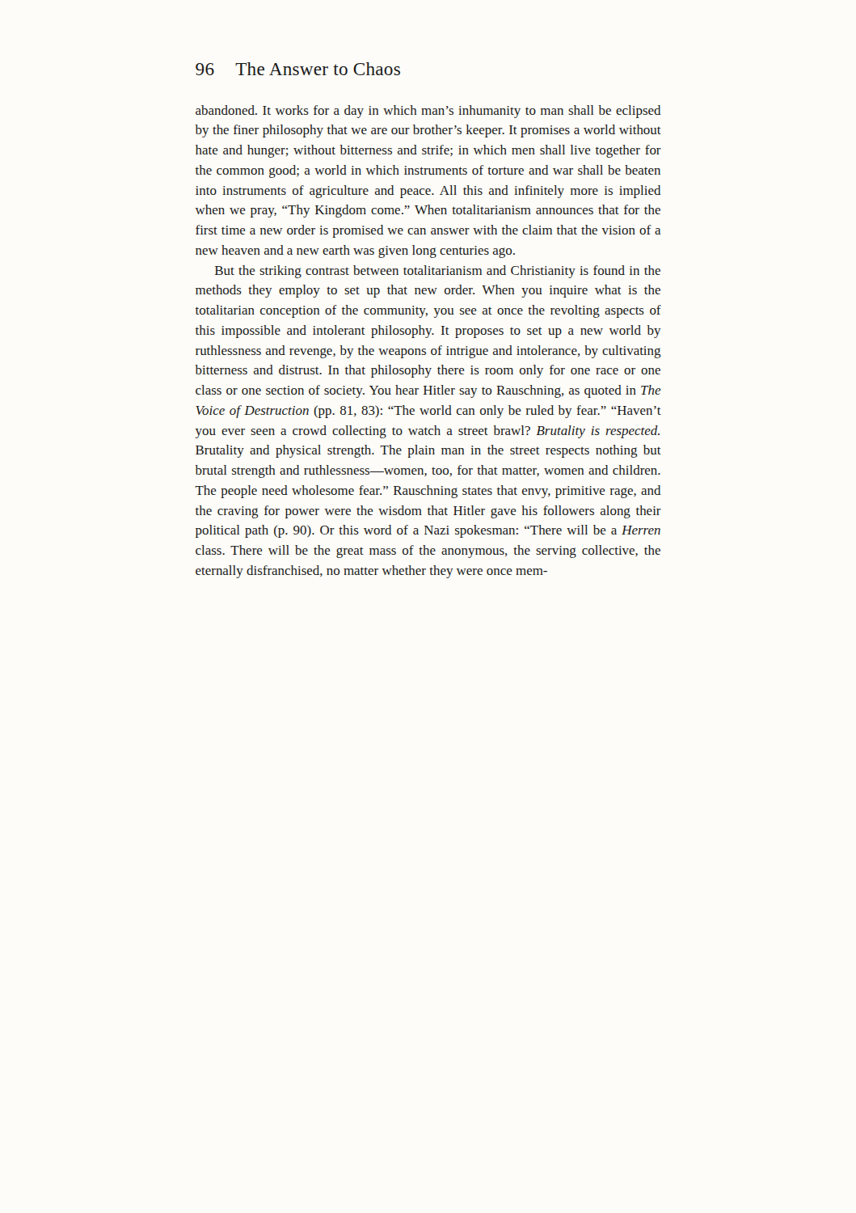96
The Answer to Chaos
abandoned. It works for a day in which man’s inhumanity to man shall be eclipsed by the finer philosophy that we are our brother’s keeper. It promises a world without hate and hunger; without bitterness and strife; in which men shall live together for the common good; a world in which instruments of torture and war shall be beaten into instruments of agriculture and peace. All this and infinitely more is implied when we pray, “Thy Kingdom come.” When totalitarianism announces that for the first time a new order is promised we can answer with the claim that the vision of a new heaven and a new earth was given long centuries ago.
But the striking contrast between totalitarianism and Christianity is found in the methods they employ to set up that new order. When you inquire what is the totalitarian conception of the community, you see at once the revolting aspects of this impossible and intolerant philosophy. It proposes to set up a new world by ruthlessness and revenge, by the weapons of intrigue and intolerance, by cultivating bitterness and distrust. In that philosophy there is room only for one race or one class or one section of society. You hear Hitler say to Rauschning, as quoted in The Voice of Destruction (pp. 81, 83): “The world can only be ruled by fear.” “Haven’t you ever seen a crowd collecting to watch a street brawl? Brutality is respected. Brutality and physical strength. The plain man in the street respects nothing but brutal strength and ruthlessness—women, too, for that matter, women and children. The people need wholesome fear.” Rauschning states that envy, primitive rage, and the craving for power were the wisdom that Hitler gave his followers along their political path (p. 90). Or this word of a Nazi spokesman: “There will be a Herren class. There will be the great mass of the anonymous, the serving collective, the eternally disfranchised, no matter whether they were once mem-